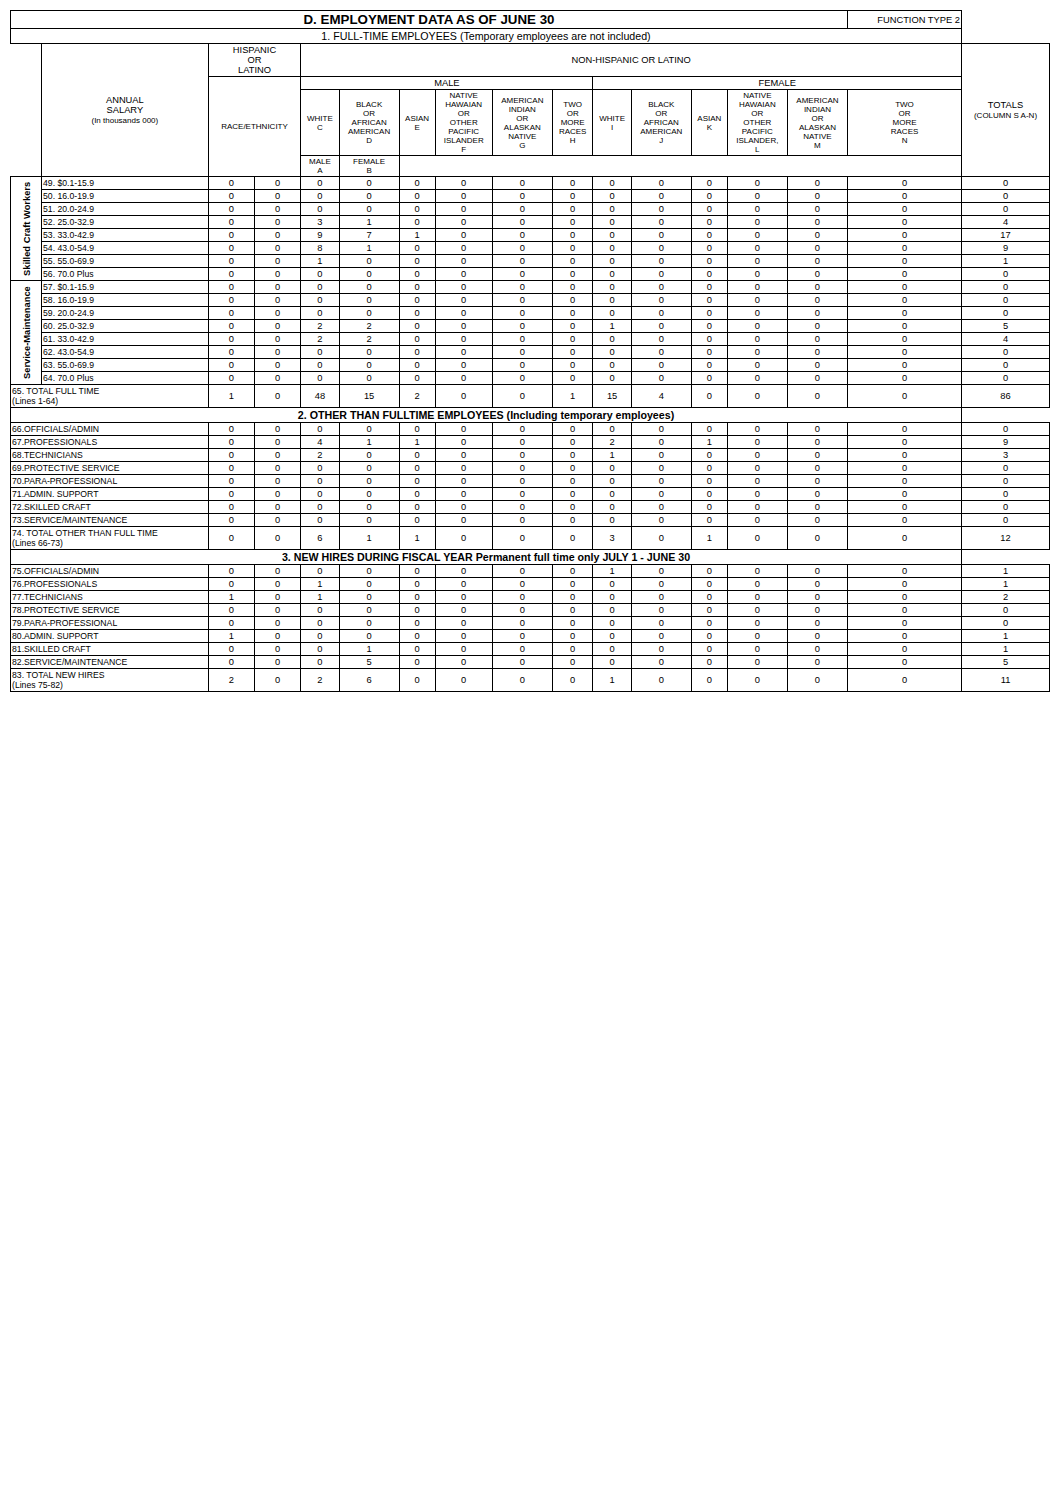| D. EMPLOYMENT DATA AS OF JUNE 30 | FUNCTION TYPE 2 |
| 1. FULL-TIME EMPLOYEES (Temporary employees are not included) |
| | ANNUAL SALARY (In thousands 000) | HISPANIC OR LATINO | NON-HISPANIC OR LATINO | TOTALS (COLUMN S A-N) |
| RACE/ETHNICITY | MALE | FEMALE |
| WHITE C | BLACK OR AFRICAN AMERICAN D | ASIAN E | NATIVE HAWAIAN OR OTHER PACIFIC ISLANDER F | AMERICAN INDIAN OR ALASKAN NATIVE G | TWO OR MORE RACES H | WHITE I | BLACK OR AFRICAN AMERICAN J | ASIAN K | NATIVE HAWAIAN OR OTHER PACIFIC ISLANDER, L | AMERICAN INDIAN OR ALASKAN NATIVE M | TWO OR MORE RACES N |
| MALE A | FEMALE B | |
| Skilled Craft Workers | 49. $0.1-15.9 | 0 | 0 | 0 | 0 | 0 | 0 | 0 | 0 | 0 | 0 | 0 | 0 | 0 | 0 | 0 |
| 50. 16.0-19.9 | 0 | 0 | 0 | 0 | 0 | 0 | 0 | 0 | 0 | 0 | 0 | 0 | 0 | 0 | 0 |
| 51. 20.0-24.9 | 0 | 0 | 0 | 0 | 0 | 0 | 0 | 0 | 0 | 0 | 0 | 0 | 0 | 0 | 0 |
| 52. 25.0-32.9 | 0 | 0 | 3 | 1 | 0 | 0 | 0 | 0 | 0 | 0 | 0 | 0 | 0 | 0 | 4 |
| 53. 33.0-42.9 | 0 | 0 | 9 | 7 | 1 | 0 | 0 | 0 | 0 | 0 | 0 | 0 | 0 | 0 | 17 |
| 54. 43.0-54.9 | 0 | 0 | 8 | 1 | 0 | 0 | 0 | 0 | 0 | 0 | 0 | 0 | 0 | 0 | 9 |
| 55. 55.0-69.9 | 0 | 0 | 1 | 0 | 0 | 0 | 0 | 0 | 0 | 0 | 0 | 0 | 0 | 0 | 1 |
| 56. 70.0 Plus | 0 | 0 | 0 | 0 | 0 | 0 | 0 | 0 | 0 | 0 | 0 | 0 | 0 | 0 | 0 |
| Service-Maintenance | 57. $0.1-15.9 | 0 | 0 | 0 | 0 | 0 | 0 | 0 | 0 | 0 | 0 | 0 | 0 | 0 | 0 | 0 |
| 58. 16.0-19.9 | 0 | 0 | 0 | 0 | 0 | 0 | 0 | 0 | 0 | 0 | 0 | 0 | 0 | 0 | 0 |
| 59. 20.0-24.9 | 0 | 0 | 0 | 0 | 0 | 0 | 0 | 0 | 0 | 0 | 0 | 0 | 0 | 0 | 0 |
| 60. 25.0-32.9 | 0 | 0 | 2 | 2 | 0 | 0 | 0 | 0 | 1 | 0 | 0 | 0 | 0 | 0 | 5 |
| 61. 33.0-42.9 | 0 | 0 | 2 | 2 | 0 | 0 | 0 | 0 | 0 | 0 | 0 | 0 | 0 | 0 | 4 |
| 62. 43.0-54.9 | 0 | 0 | 0 | 0 | 0 | 0 | 0 | 0 | 0 | 0 | 0 | 0 | 0 | 0 | 0 |
| 63. 55.0-69.9 | 0 | 0 | 0 | 0 | 0 | 0 | 0 | 0 | 0 | 0 | 0 | 0 | 0 | 0 | 0 |
| 64. 70.0 Plus | 0 | 0 | 0 | 0 | 0 | 0 | 0 | 0 | 0 | 0 | 0 | 0 | 0 | 0 | 0 |
| 65. TOTAL FULL TIME (Lines 1-64) | 1 | 0 | 48 | 15 | 2 | 0 | 0 | 1 | 15 | 4 | 0 | 0 | 0 | 0 | 86 |
| 2. OTHER THAN FULLTIME EMPLOYEES (Including temporary employees) |
| 66.OFFICIALS/ADMIN | 0 | 0 | 0 | 0 | 0 | 0 | 0 | 0 | 0 | 0 | 0 | 0 | 0 | 0 | 0 |
| 67.PROFESSIONALS | 0 | 0 | 4 | 1 | 1 | 0 | 0 | 0 | 2 | 0 | 1 | 0 | 0 | 0 | 9 |
| 68.TECHNICIANS | 0 | 0 | 2 | 0 | 0 | 0 | 0 | 0 | 1 | 0 | 0 | 0 | 0 | 0 | 3 |
| 69.PROTECTIVE SERVICE | 0 | 0 | 0 | 0 | 0 | 0 | 0 | 0 | 0 | 0 | 0 | 0 | 0 | 0 | 0 |
| 70.PARA-PROFESSIONAL | 0 | 0 | 0 | 0 | 0 | 0 | 0 | 0 | 0 | 0 | 0 | 0 | 0 | 0 | 0 |
| 71.ADMIN. SUPPORT | 0 | 0 | 0 | 0 | 0 | 0 | 0 | 0 | 0 | 0 | 0 | 0 | 0 | 0 | 0 |
| 72.SKILLED CRAFT | 0 | 0 | 0 | 0 | 0 | 0 | 0 | 0 | 0 | 0 | 0 | 0 | 0 | 0 | 0 |
| 73.SERVICE/MAINTENANCE | 0 | 0 | 0 | 0 | 0 | 0 | 0 | 0 | 0 | 0 | 0 | 0 | 0 | 0 | 0 |
| 74. TOTAL OTHER THAN FULL TIME (Lines 66-73) | 0 | 0 | 6 | 1 | 1 | 0 | 0 | 0 | 3 | 0 | 1 | 0 | 0 | 0 | 12 |
| 3. NEW HIRES DURING FISCAL YEAR Permanent full time only JULY 1 - JUNE 30 |
| 75.OFFICIALS/ADMIN | 0 | 0 | 0 | 0 | 0 | 0 | 0 | 0 | 1 | 0 | 0 | 0 | 0 | 0 | 1 |
| 76.PROFESSIONALS | 0 | 0 | 1 | 0 | 0 | 0 | 0 | 0 | 0 | 0 | 0 | 0 | 0 | 0 | 1 |
| 77.TECHNICIANS | 1 | 0 | 1 | 0 | 0 | 0 | 0 | 0 | 0 | 0 | 0 | 0 | 0 | 0 | 2 |
| 78.PROTECTIVE SERVICE | 0 | 0 | 0 | 0 | 0 | 0 | 0 | 0 | 0 | 0 | 0 | 0 | 0 | 0 | 0 |
| 79.PARA-PROFESSIONAL | 0 | 0 | 0 | 0 | 0 | 0 | 0 | 0 | 0 | 0 | 0 | 0 | 0 | 0 | 0 |
| 80.ADMIN. SUPPORT | 1 | 0 | 0 | 0 | 0 | 0 | 0 | 0 | 0 | 0 | 0 | 0 | 0 | 0 | 1 |
| 81.SKILLED CRAFT | 0 | 0 | 0 | 1 | 0 | 0 | 0 | 0 | 0 | 0 | 0 | 0 | 0 | 0 | 1 |
| 82.SERVICE/MAINTENANCE | 0 | 0 | 0 | 5 | 0 | 0 | 0 | 0 | 0 | 0 | 0 | 0 | 0 | 0 | 5 |
| 83. TOTAL NEW HIRES (Lines 75-82) | 2 | 0 | 2 | 6 | 0 | 0 | 0 | 0 | 1 | 0 | 0 | 0 | 0 | 0 | 11 |